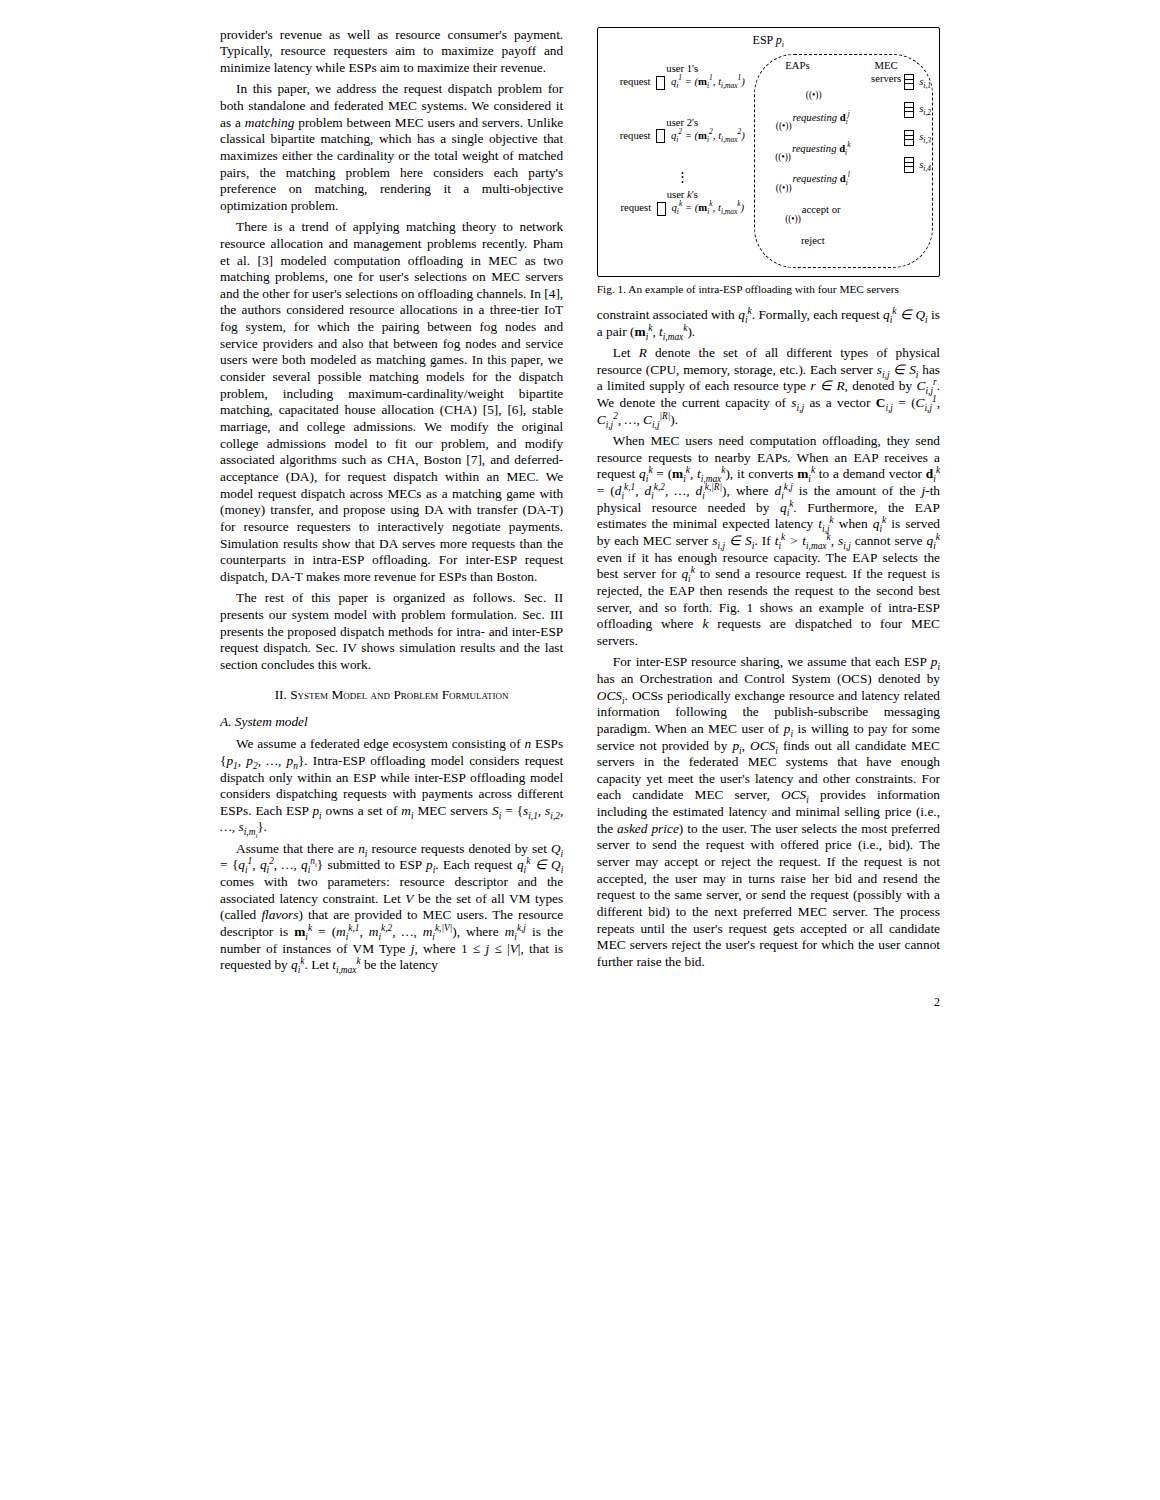provider's revenue as well as resource consumer's payment. Typically, resource requesters aim to maximize payoff and minimize latency while ESPs aim to maximize their revenue.
In this paper, we address the request dispatch problem for both standalone and federated MEC systems. We considered it as a matching problem between MEC users and servers. Unlike classical bipartite matching, which has a single objective that maximizes either the cardinality or the total weight of matched pairs, the matching problem here considers each party's preference on matching, rendering it a multi-objective optimization problem.
There is a trend of applying matching theory to network resource allocation and management problems recently. Pham et al. [3] modeled computation offloading in MEC as two matching problems, one for user's selections on MEC servers and the other for user's selections on offloading channels. In [4], the authors considered resource allocations in a three-tier IoT fog system, for which the pairing between fog nodes and service providers and also that between fog nodes and service users were both modeled as matching games. In this paper, we consider several possible matching models for the dispatch problem, including maximum-cardinality/weight bipartite matching, capacitated house allocation (CHA) [5], [6], stable marriage, and college admissions. We modify the original college admissions model to fit our problem, and modify associated algorithms such as CHA, Boston [7], and deferred-acceptance (DA), for request dispatch within an MEC. We model request dispatch across MECs as a matching game with (money) transfer, and propose using DA with transfer (DA-T) for resource requesters to interactively negotiate payments. Simulation results show that DA serves more requests than the counterparts in intra-ESP offloading. For inter-ESP request dispatch, DA-T makes more revenue for ESPs than Boston.
The rest of this paper is organized as follows. Sec. II presents our system model with problem formulation. Sec. III presents the proposed dispatch methods for intra- and inter-ESP request dispatch. Sec. IV shows simulation results and the last section concludes this work.
II. System Model and Problem Formulation
A. System model
We assume a federated edge ecosystem consisting of n ESPs {p1, p2, …, pn}. Intra-ESP offloading model considers request dispatch only within an ESP while inter-ESP offloading model considers dispatching requests with payments across different ESPs. Each ESP pi owns a set of mi MEC servers Si = {si,1, si,2, …, si,mi}.
Assume that there are ni resource requests denoted by set Qi = {qi1, qi2, …, qini} submitted to ESP pi. Each request qik ∈ Qi comes with two parameters: resource descriptor and the associated latency constraint. Let V be the set of all VM types (called flavors) that are provided to MEC users. The resource descriptor is mik = (mik,1, mik,2, …, mik,|V|), where mik,j is the number of instances of VM Type j, where 1 ≤ j ≤ |V|, that is requested by qik. Let ti,maxk be the latency
ESP pi
EAPs MEC
servers
user 1's
request qi1 = (mi1, ti,max1)
user 2's
request qi2 = (mi2, ti,max2)
⋮
user k's
request qik = (mik, ti,maxk)
requesting dij
requesting dik
requesting dil
accept or
reject
si,1
si,2
si,3
si,4
Fig. 1. An example of intra-ESP offloading with four MEC servers
constraint associated with qik. Formally, each request qik ∈ Qi is a pair (mik, ti,maxk).
Let R denote the set of all different types of physical resource (CPU, memory, storage, etc.). Each server si,j ∈ Si has a limited supply of each resource type r ∈ R, denoted by Ci,jr. We denote the current capacity of si,j as a vector Ci,j = (Ci,j1, Ci,j2, …, Ci,j|R|).
When MEC users need computation offloading, they send resource requests to nearby EAPs. When an EAP receives a request qik = (mik, ti,maxk), it converts mik to a demand vector dik = (dik,1, dik,2, …, dik,|R|), where dik,j is the amount of the j-th physical resource needed by qik. Furthermore, the EAP estimates the minimal expected latency ti,jk when qik is served by each MEC server si,j ∈ Si. If tik > ti,maxk, si,j cannot serve qik even if it has enough resource capacity. The EAP selects the best server for qik to send a resource request. If the request is rejected, the EAP then resends the request to the second best server, and so forth. Fig. 1 shows an example of intra-ESP offloading where k requests are dispatched to four MEC servers.
For inter-ESP resource sharing, we assume that each ESP pi has an Orchestration and Control System (OCS) denoted by OCSi. OCSs periodically exchange resource and latency related information following the publish-subscribe messaging paradigm. When an MEC user of pi is willing to pay for some service not provided by pi, OCSi finds out all candidate MEC servers in the federated MEC systems that have enough capacity yet meet the user's latency and other constraints. For each candidate MEC server, OCSi provides information including the estimated latency and minimal selling price (i.e., the asked price) to the user. The user selects the most preferred server to send the request with offered price (i.e., bid). The server may accept or reject the request. If the request is not accepted, the user may in turns raise her bid and resend the request to the same server, or send the request (possibly with a different bid) to the next preferred MEC server. The process repeats until the user's request gets accepted or all candidate MEC servers reject the user's request for which the user cannot further raise the bid.
2